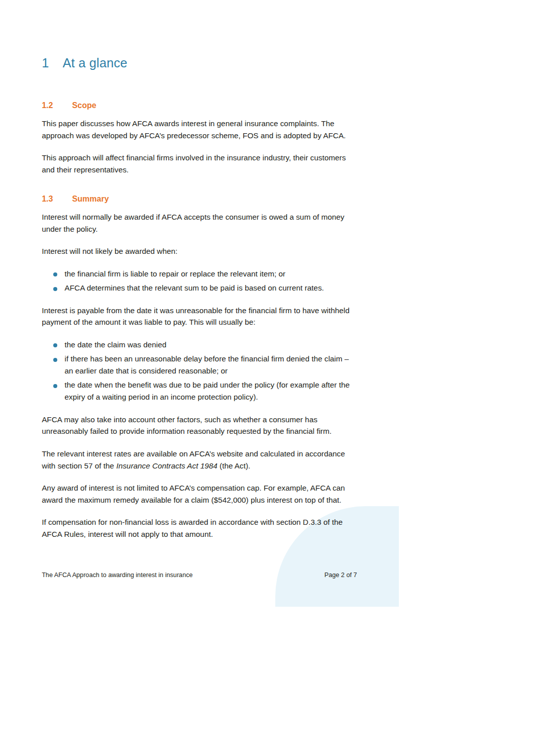1 At a glance
1.2 Scope
This paper discusses how AFCA awards interest in general insurance complaints. The approach was developed by AFCA’s predecessor scheme, FOS and is adopted by AFCA.
This approach will affect financial firms involved in the insurance industry, their customers and their representatives.
1.3 Summary
Interest will normally be awarded if AFCA accepts the consumer is owed a sum of money under the policy.
Interest will not likely be awarded when:
the financial firm is liable to repair or replace the relevant item; or
AFCA determines that the relevant sum to be paid is based on current rates.
Interest is payable from the date it was unreasonable for the financial firm to have withheld payment of the amount it was liable to pay. This will usually be:
the date the claim was denied
if there has been an unreasonable delay before the financial firm denied the claim – an earlier date that is considered reasonable; or
the date when the benefit was due to be paid under the policy (for example after the expiry of a waiting period in an income protection policy).
AFCA may also take into account other factors, such as whether a consumer has unreasonably failed to provide information reasonably requested by the financial firm.
The relevant interest rates are available on AFCA’s website and calculated in accordance with section 57 of the Insurance Contracts Act 1984 (the Act).
Any award of interest is not limited to AFCA’s compensation cap. For example, AFCA can award the maximum remedy available for a claim ($542,000) plus interest on top of that.
If compensation for non-financial loss is awarded in accordance with section D.3.3 of the AFCA Rules, interest will not apply to that amount.
The AFCA Approach to awarding interest in insurance Page 2 of 7